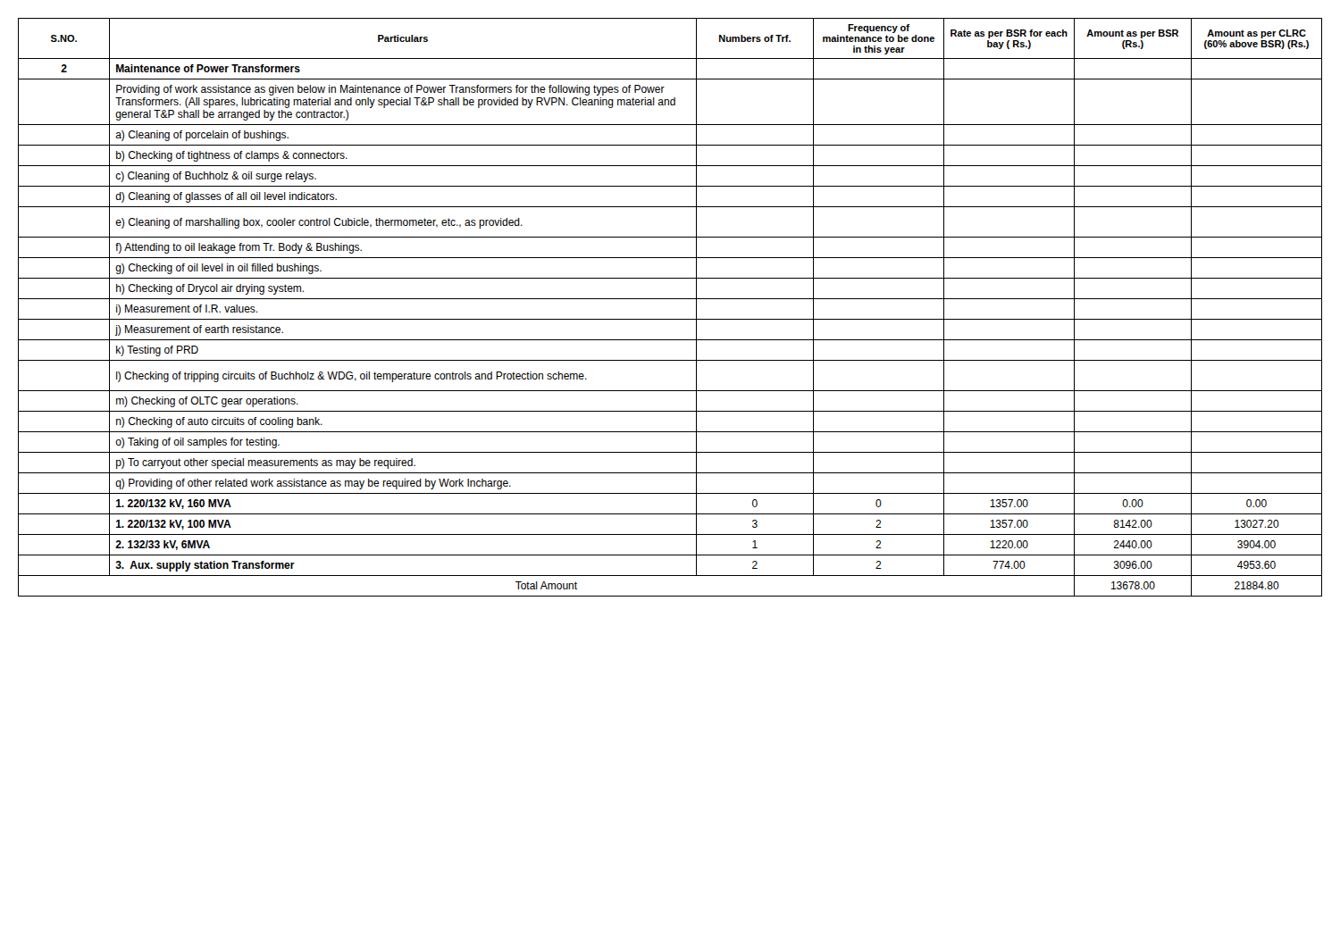| S.NO. | Particulars | Numbers of Trf. | Frequency of maintenance to be done in this year | Rate as per BSR for each bay ( Rs.) | Amount as per BSR (Rs.) | Amount as per CLRC (60% above BSR) (Rs.) |
| --- | --- | --- | --- | --- | --- | --- |
| 2 | Maintenance of Power Transformers | | | | | |
| | Providing of work assistance as given below in Maintenance of Power Transformers for the following types of Power Transformers. (All spares, lubricating material and only special T&P shall be provided by RVPN. Cleaning material and general T&P shall be arranged by the contractor.) | | | | | |
| | a) Cleaning of porcelain of bushings. | | | | | |
| | b) Checking of tightness of clamps & connectors. | | | | | |
| | c) Cleaning of Buchholz & oil surge relays. | | | | | |
| | d) Cleaning of glasses of all oil level indicators. | | | | | |
| | e) Cleaning of marshalling box, cooler control Cubicle, thermometer, etc., as provided. | | | | | |
| | f) Attending to oil leakage from Tr. Body & Bushings. | | | | | |
| | g) Checking of oil level in oil filled bushings. | | | | | |
| | h) Checking of Drycol air drying system. | | | | | |
| | i) Measurement of I.R. values. | | | | | |
| | j) Measurement of earth resistance. | | | | | |
| | k) Testing of PRD | | | | | |
| | l) Checking of tripping circuits of Buchholz & WDG, oil temperature controls and Protection scheme. | | | | | |
| | m) Checking of OLTC gear operations. | | | | | |
| | n) Checking of auto circuits of cooling bank. | | | | | |
| | o) Taking of oil samples for testing. | | | | | |
| | p) To carryout other special measurements as may be required. | | | | | |
| | q) Providing of other related work assistance as may be required by Work Incharge. | | | | | |
| | 1. 220/132 kV, 160 MVA | 0 | 0 | 1357.00 | 0.00 | 0.00 |
| | 1. 220/132 kV, 100 MVA | 3 | 2 | 1357.00 | 8142.00 | 13027.20 |
| | 2. 132/33 kV, 6MVA | 1 | 2 | 1220.00 | 2440.00 | 3904.00 |
| | 3. Aux. supply station Transformer | 2 | 2 | 774.00 | 3096.00 | 4953.60 |
| Total Amount | 13678.00 | 21884.80 |